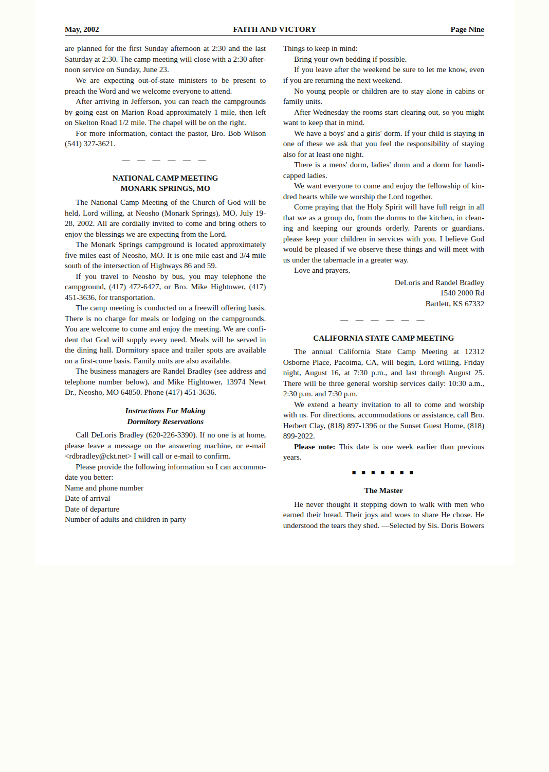May, 2002 FAITH AND VICTORY Page Nine
are planned for the first Sunday afternoon at 2:30 and the last Saturday at 2:30. The camp meeting will close with a 2:30 afternoon service on Sunday, June 23.
We are expecting out-of-state ministers to be present to preach the Word and we welcome everyone to attend.
After arriving in Jefferson, you can reach the campgrounds by going east on Marion Road approximately 1 mile, then left on Skelton Road 1/2 mile. The chapel will be on the right.
For more information, contact the pastor, Bro. Bob Wilson (541) 327-3621.
— — — — — —
National Camp Meeting
Monark Springs, MO
The National Camp Meeting of the Church of God will be held, Lord willing, at Neosho (Monark Springs), MO, July 19-28, 2002. All are cordially invited to come and bring others to enjoy the blessings we are expecting from the Lord.
The Monark Springs campground is located approximately five miles east of Neosho, MO. It is one mile east and 3/4 mile south of the intersection of Highways 86 and 59.
If you travel to Neosho by bus, you may telephone the campground, (417) 472-6427, or Bro. Mike Hightower, (417) 451-3636, for transportation.
The camp meeting is conducted on a freewill offering basis. There is no charge for meals or lodging on the campgrounds. You are welcome to come and enjoy the meeting. We are confident that God will supply every need. Meals will be served in the dining hall. Dormitory space and trailer spots are available on a first-come basis. Family units are also available.
The business managers are Randel Bradley (see address and telephone number below), and Mike Hightower, 13974 Newt Dr., Neosho, MO 64850. Phone (417) 451-3636.
Instructions For Making
Dormitory Reservations
Call DeLoris Bradley (620-226-3390). If no one is at home, please leave a message on the answering machine, or e-mail <rdbradley@ckt.net> I will call or e-mail to confirm.
Please provide the following information so I can accommodate you better:
Name and phone number
Date of arrival
Date of departure
Number of adults and children in party
Things to keep in mind:
Bring your own bedding if possible.
If you leave after the weekend be sure to let me know, even if you are returning the next weekend.
No young people or children are to stay alone in cabins or family units.
After Wednesday the rooms start clearing out, so you might want to keep that in mind.
We have a boys' and a girls' dorm. If your child is staying in one of these we ask that you feel the responsibility of staying also for at least one night.
There is a mens' dorm, ladies' dorm and a dorm for handicapped ladies.
We want everyone to come and enjoy the fellowship of kindred hearts while we worship the Lord together.
Come praying that the Holy Spirit will have full reign in all that we as a group do, from the dorms to the kitchen, in cleaning and keeping our grounds orderly. Parents or guardians, please keep your children in services with you. I believe God would be pleased if we observe these things and will meet with us under the tabernacle in a greater way.
Love and prayers,
DeLoris and Randel Bradley
1540 2000 Rd
Bartlett, KS 67332
— — — — — —
California State Camp Meeting
The annual California State Camp Meeting at 12312 Osborne Place, Pacoima, CA, will begin, Lord willing, Friday night, August 16, at 7:30 p.m., and last through August 25. There will be three general worship services daily: 10:30 a.m., 2:30 p.m. and 7:30 p.m.
We extend a hearty invitation to all to come and worship with us. For directions, accommodations or assistance, call Bro. Herbert Clay, (818) 897-1396 or the Sunset Guest Home, (818) 899-2022.
Please note: This date is one week earlier than previous years.
■ ■ ■ ■ ■ ■ ■
The Master
He never thought it stepping down to walk with men who earned their bread. Their joys and woes to share He chose. He understood the tears they shed. —Selected by Sis. Doris Bowers